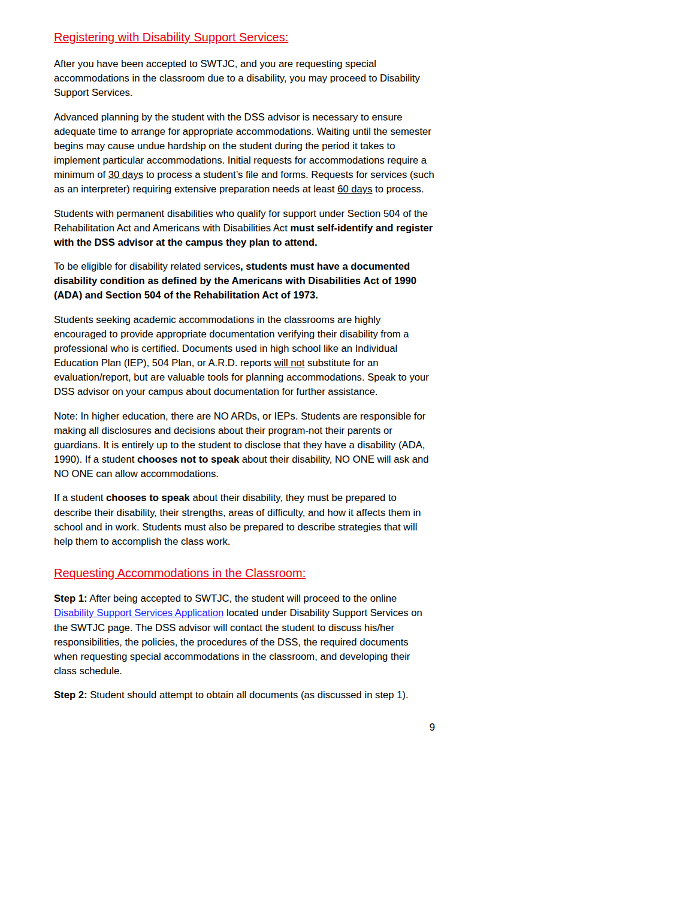Registering with Disability Support Services:
After you have been accepted to SWTJC, and you are requesting special accommodations in the classroom due to a disability, you may proceed to Disability Support Services.
Advanced planning by the student with the DSS advisor is necessary to ensure adequate time to arrange for appropriate accommodations. Waiting until the semester begins may cause undue hardship on the student during the period it takes to implement particular accommodations. Initial requests for accommodations require a minimum of 30 days to process a student’s file and forms. Requests for services (such as an interpreter) requiring extensive preparation needs at least 60 days to process.
Students with permanent disabilities who qualify for support under Section 504 of the Rehabilitation Act and Americans with Disabilities Act must self-identify and register with the DSS advisor at the campus they plan to attend.
To be eligible for disability related services, students must have a documented disability condition as defined by the Americans with Disabilities Act of 1990 (ADA) and Section 504 of the Rehabilitation Act of 1973.
Students seeking academic accommodations in the classrooms are highly encouraged to provide appropriate documentation verifying their disability from a professional who is certified. Documents used in high school like an Individual Education Plan (IEP), 504 Plan, or A.R.D. reports will not substitute for an evaluation/report, but are valuable tools for planning accommodations. Speak to your DSS advisor on your campus about documentation for further assistance.
Note: In higher education, there are NO ARDs, or IEPs. Students are responsible for making all disclosures and decisions about their program-not their parents or guardians. It is entirely up to the student to disclose that they have a disability (ADA, 1990). If a student chooses not to speak about their disability, NO ONE will ask and NO ONE can allow accommodations.
If a student chooses to speak about their disability, they must be prepared to describe their disability, their strengths, areas of difficulty, and how it affects them in school and in work. Students must also be prepared to describe strategies that will help them to accomplish the class work.
Requesting Accommodations in the Classroom:
Step 1: After being accepted to SWTJC, the student will proceed to the online Disability Support Services Application located under Disability Support Services on the SWTJC page. The DSS advisor will contact the student to discuss his/her responsibilities, the policies, the procedures of the DSS, the required documents when requesting special accommodations in the classroom, and developing their class schedule.
Step 2: Student should attempt to obtain all documents (as discussed in step 1).
9